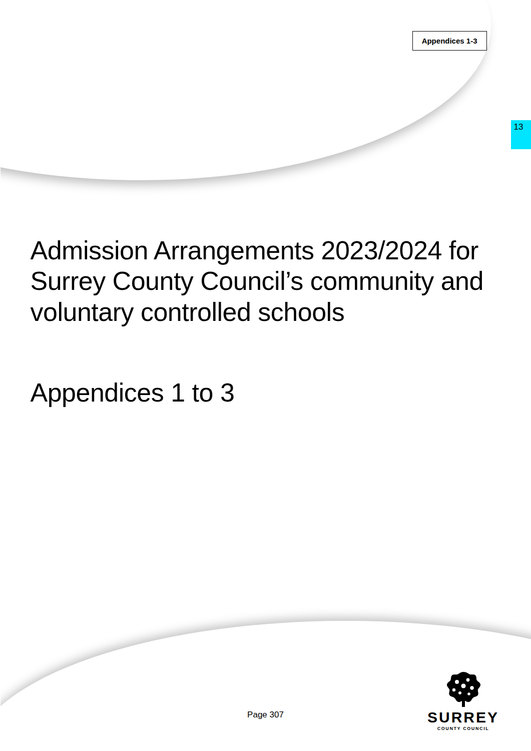Appendices 1-3
13
Admission Arrangements 2023/2024 for Surrey County Council’s community and voluntary controlled schools
Appendices 1 to 3
Page 307
SURREY
COUNTY COUNCIL